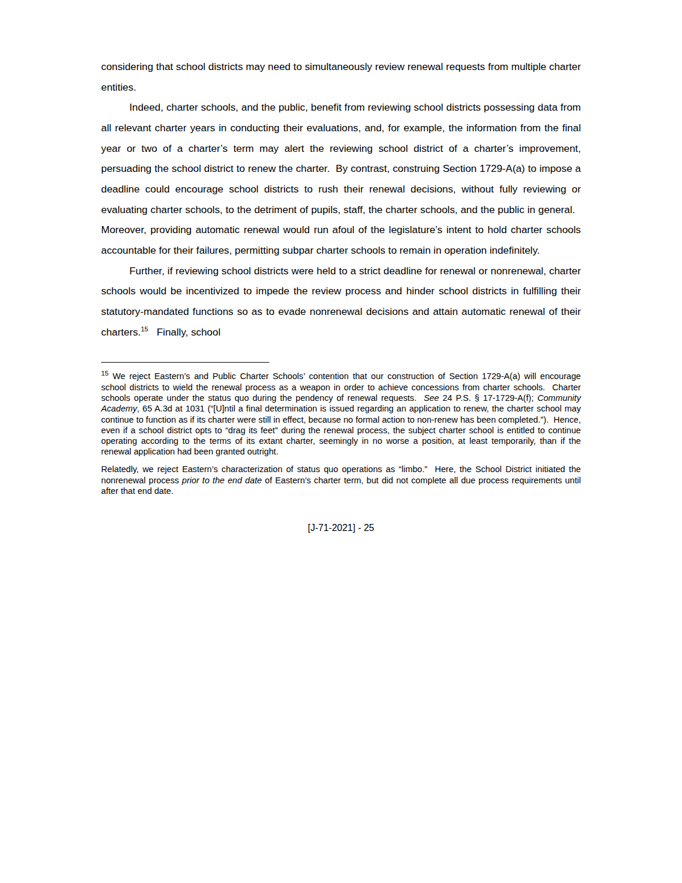considering that school districts may need to simultaneously review renewal requests from multiple charter entities.
Indeed, charter schools, and the public, benefit from reviewing school districts possessing data from all relevant charter years in conducting their evaluations, and, for example, the information from the final year or two of a charter’s term may alert the reviewing school district of a charter’s improvement, persuading the school district to renew the charter. By contrast, construing Section 1729-A(a) to impose a deadline could encourage school districts to rush their renewal decisions, without fully reviewing or evaluating charter schools, to the detriment of pupils, staff, the charter schools, and the public in general. Moreover, providing automatic renewal would run afoul of the legislature’s intent to hold charter schools accountable for their failures, permitting subpar charter schools to remain in operation indefinitely.
Further, if reviewing school districts were held to a strict deadline for renewal or nonrenewal, charter schools would be incentivized to impede the review process and hinder school districts in fulfilling their statutory-mandated functions so as to evade nonrenewal decisions and attain automatic renewal of their charters.15 Finally, school
15 We reject Eastern’s and Public Charter Schools’ contention that our construction of Section 1729-A(a) will encourage school districts to wield the renewal process as a weapon in order to achieve concessions from charter schools. Charter schools operate under the status quo during the pendency of renewal requests. See 24 P.S. § 17-1729-A(f); Community Academy, 65 A.3d at 1031 (“[U]ntil a final determination is issued regarding an application to renew, the charter school may continue to function as if its charter were still in effect, because no formal action to non-renew has been completed.”). Hence, even if a school district opts to “drag its feet” during the renewal process, the subject charter school is entitled to continue operating according to the terms of its extant charter, seemingly in no worse a position, at least temporarily, than if the renewal application had been granted outright.
Relatedly, we reject Eastern’s characterization of status quo operations as “limbo.” Here, the School District initiated the nonrenewal process prior to the end date of Eastern’s charter term, but did not complete all due process requirements until after that end date.
[J-71-2021] - 25